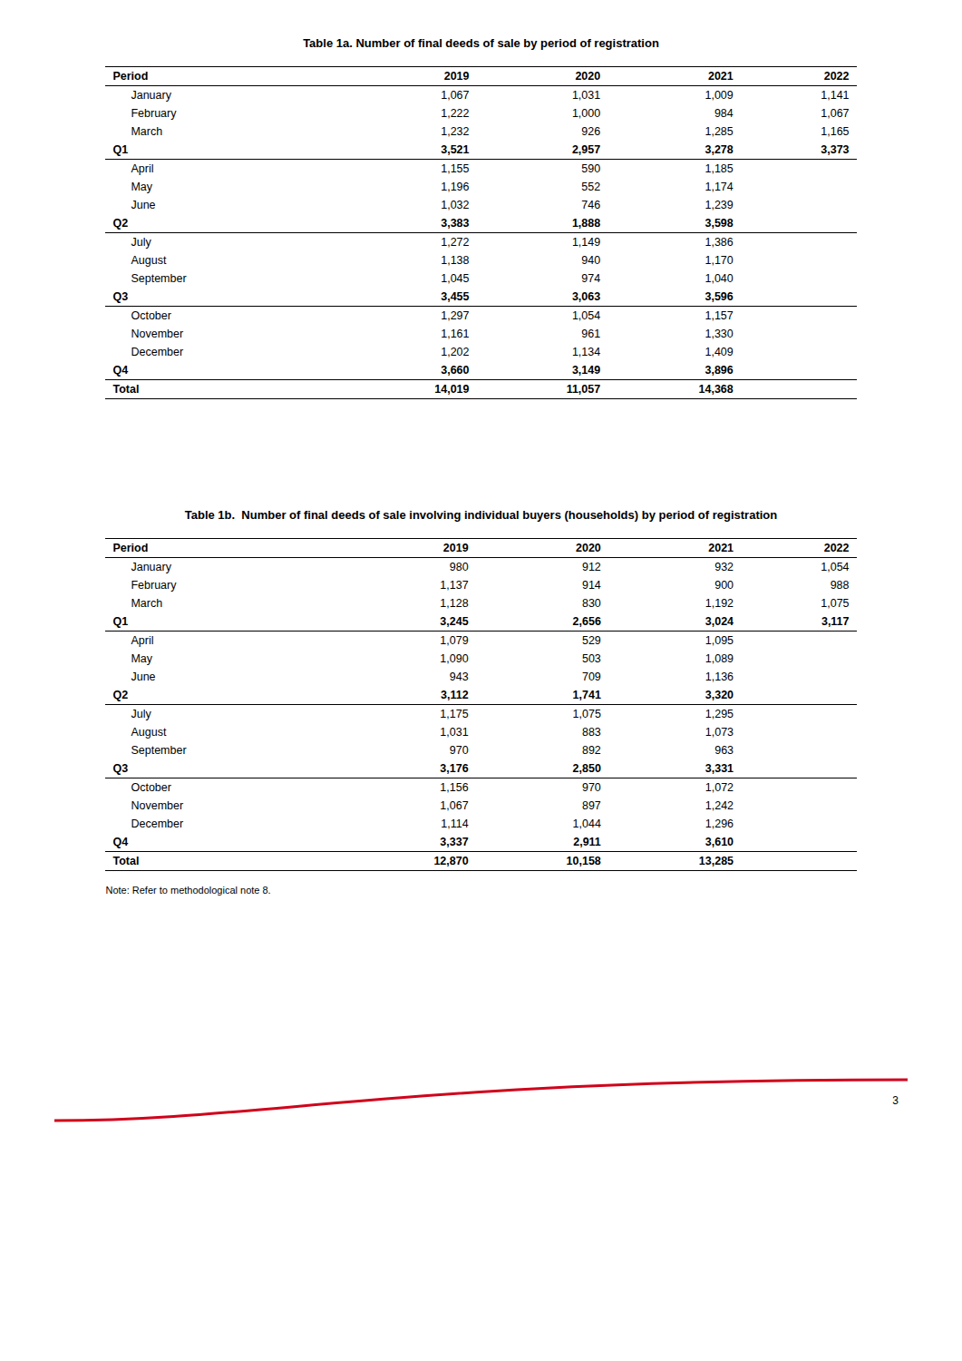Table 1a. Number of final deeds of sale by period of registration
| Period | 2019 | 2020 | 2021 | 2022 |
| --- | --- | --- | --- | --- |
| January | 1,067 | 1,031 | 1,009 | 1,141 |
| February | 1,222 | 1,000 | 984 | 1,067 |
| March | 1,232 | 926 | 1,285 | 1,165 |
| Q1 | 3,521 | 2,957 | 3,278 | 3,373 |
| April | 1,155 | 590 | 1,185 | |
| May | 1,196 | 552 | 1,174 | |
| June | 1,032 | 746 | 1,239 | |
| Q2 | 3,383 | 1,888 | 3,598 | |
| July | 1,272 | 1,149 | 1,386 | |
| August | 1,138 | 940 | 1,170 | |
| September | 1,045 | 974 | 1,040 | |
| Q3 | 3,455 | 3,063 | 3,596 | |
| October | 1,297 | 1,054 | 1,157 | |
| November | 1,161 | 961 | 1,330 | |
| December | 1,202 | 1,134 | 1,409 | |
| Q4 | 3,660 | 3,149 | 3,896 | |
| Total | 14,019 | 11,057 | 14,368 | |
Table 1b. Number of final deeds of sale involving individual buyers (households) by period of registration
| Period | 2019 | 2020 | 2021 | 2022 |
| --- | --- | --- | --- | --- |
| January | 980 | 912 | 932 | 1,054 |
| February | 1,137 | 914 | 900 | 988 |
| March | 1,128 | 830 | 1,192 | 1,075 |
| Q1 | 3,245 | 2,656 | 3,024 | 3,117 |
| April | 1,079 | 529 | 1,095 | |
| May | 1,090 | 503 | 1,089 | |
| June | 943 | 709 | 1,136 | |
| Q2 | 3,112 | 1,741 | 3,320 | |
| July | 1,175 | 1,075 | 1,295 | |
| August | 1,031 | 883 | 1,073 | |
| September | 970 | 892 | 963 | |
| Q3 | 3,176 | 2,850 | 3,331 | |
| October | 1,156 | 970 | 1,072 | |
| November | 1,067 | 897 | 1,242 | |
| December | 1,114 | 1,044 | 1,296 | |
| Q4 | 3,337 | 2,911 | 3,610 | |
| Total | 12,870 | 10,158 | 13,285 | |
Note: Refer to methodological note 8.
3